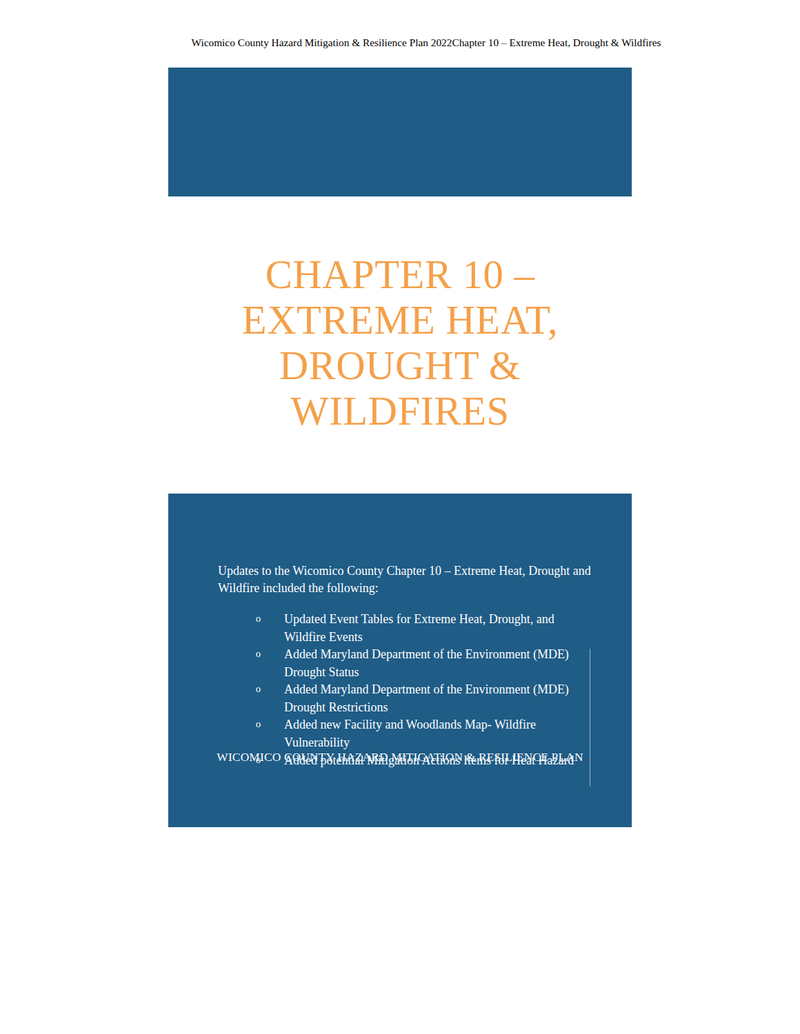Wicomico County Hazard Mitigation & Resilience Plan 2022
Chapter 10 – Extreme Heat, Drought & Wildfires
CHAPTER 10 – EXTREME HEAT, DROUGHT & WILDFIRES
Updates to the Wicomico County Chapter 10 – Extreme Heat, Drought and Wildfire included the following:
Updated Event Tables for Extreme Heat, Drought, and Wildfire Events
Added Maryland Department of the Environment (MDE) Drought Status
Added Maryland Department of the Environment (MDE) Drought Restrictions
Added new Facility and Woodlands Map- Wildfire Vulnerability
Added potential Mitigation Actions Items for Heat Hazard
WICOMICO COUNTY HAZARD MITIGATION & RESILIENCE PLAN